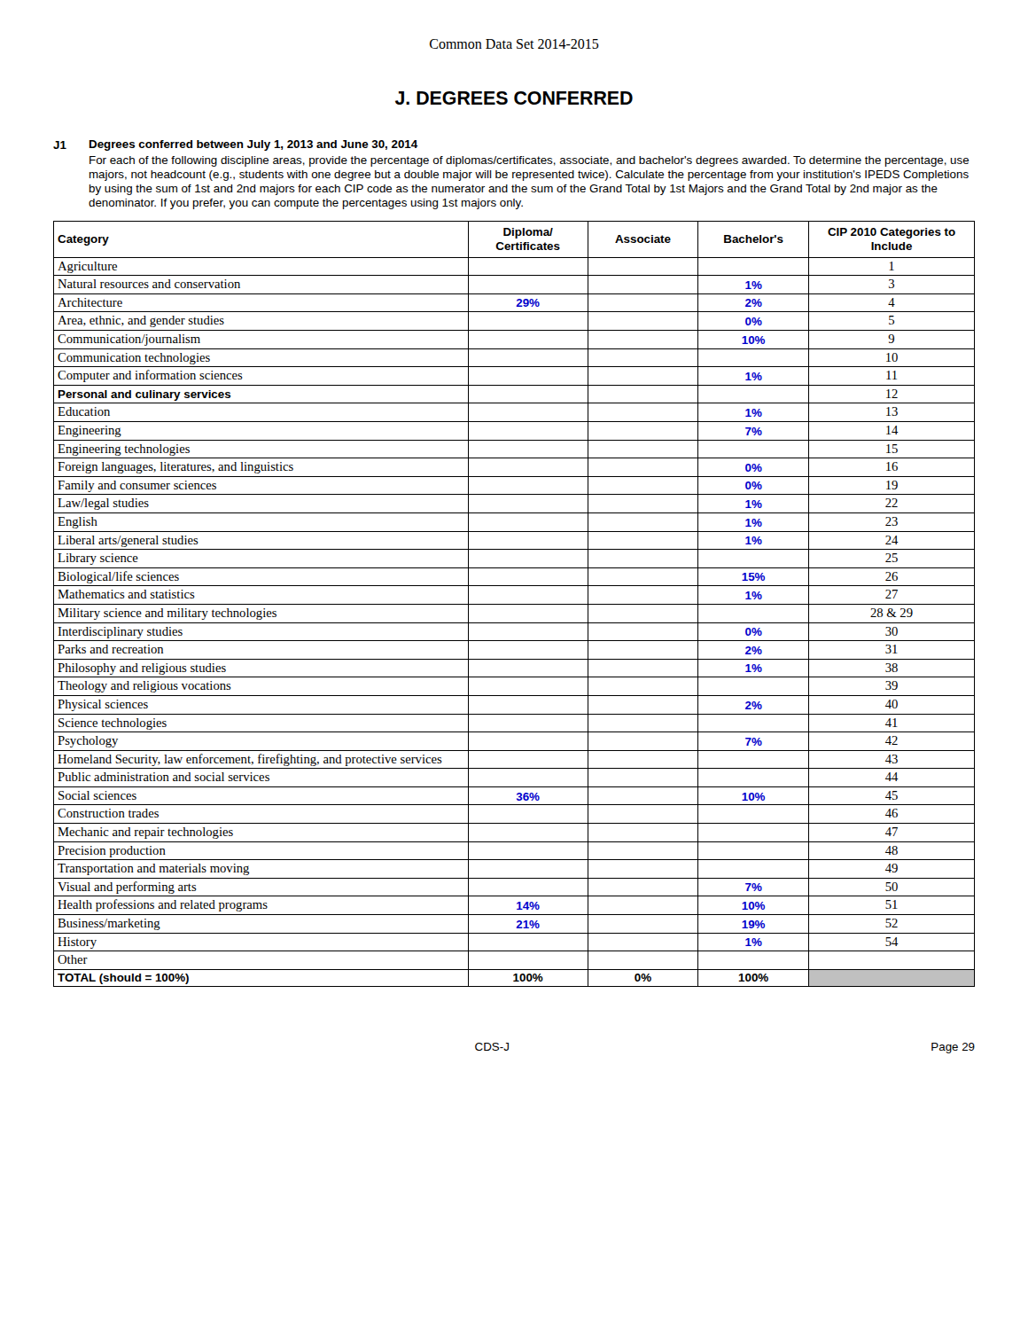Common Data Set 2014-2015
J. DEGREES CONFERRED
J1
Degrees conferred between July 1, 2013 and June 30, 2014
For each of the following discipline areas, provide the percentage of diplomas/certificates, associate, and bachelor's degrees awarded. To determine the percentage, use majors, not headcount (e.g., students with one degree but a double major will be represented twice). Calculate the percentage from your institution's IPEDS Completions by using the sum of 1st and 2nd majors for each CIP code as the numerator and the sum of the Grand Total by 1st Majors and the Grand Total by 2nd major as the denominator. If you prefer, you can compute the percentages using 1st majors only.
| Category | Diploma/ Certificates | Associate | Bachelor's | CIP 2010 Categories to Include |
| --- | --- | --- | --- | --- |
| Agriculture | | | | 1 |
| Natural resources and conservation | | | 1% | 3 |
| Architecture | 29% | | 2% | 4 |
| Area, ethnic, and gender studies | | | 0% | 5 |
| Communication/journalism | | | 10% | 9 |
| Communication technologies | | | | 10 |
| Computer and information sciences | | | 1% | 11 |
| Personal and culinary services | | | | 12 |
| Education | | | 1% | 13 |
| Engineering | | | 7% | 14 |
| Engineering technologies | | | | 15 |
| Foreign languages, literatures, and linguistics | | | 0% | 16 |
| Family and consumer sciences | | | 0% | 19 |
| Law/legal studies | | | 1% | 22 |
| English | | | 1% | 23 |
| Liberal arts/general studies | | | 1% | 24 |
| Library science | | | | 25 |
| Biological/life sciences | | | 15% | 26 |
| Mathematics and statistics | | | 1% | 27 |
| Military science and military technologies | | | | 28 & 29 |
| Interdisciplinary studies | | | 0% | 30 |
| Parks and recreation | | | 2% | 31 |
| Philosophy and religious studies | | | 1% | 38 |
| Theology and religious vocations | | | | 39 |
| Physical sciences | | | 2% | 40 |
| Science technologies | | | | 41 |
| Psychology | | | 7% | 42 |
| Homeland Security, law enforcement, firefighting, and protective services | | | | 43 |
| Public administration and social services | | | | 44 |
| Social sciences | 36% | | 10% | 45 |
| Construction trades | | | | 46 |
| Mechanic and repair technologies | | | | 47 |
| Precision production | | | | 48 |
| Transportation and materials moving | | | | 49 |
| Visual and performing arts | | | 7% | 50 |
| Health professions and related programs | 14% | | 10% | 51 |
| Business/marketing | 21% | | 19% | 52 |
| History | | | 1% | 54 |
| Other | | | | |
| TOTAL (should = 100%) | 100% | 0% | 100% | |
CDS-J
Page 29